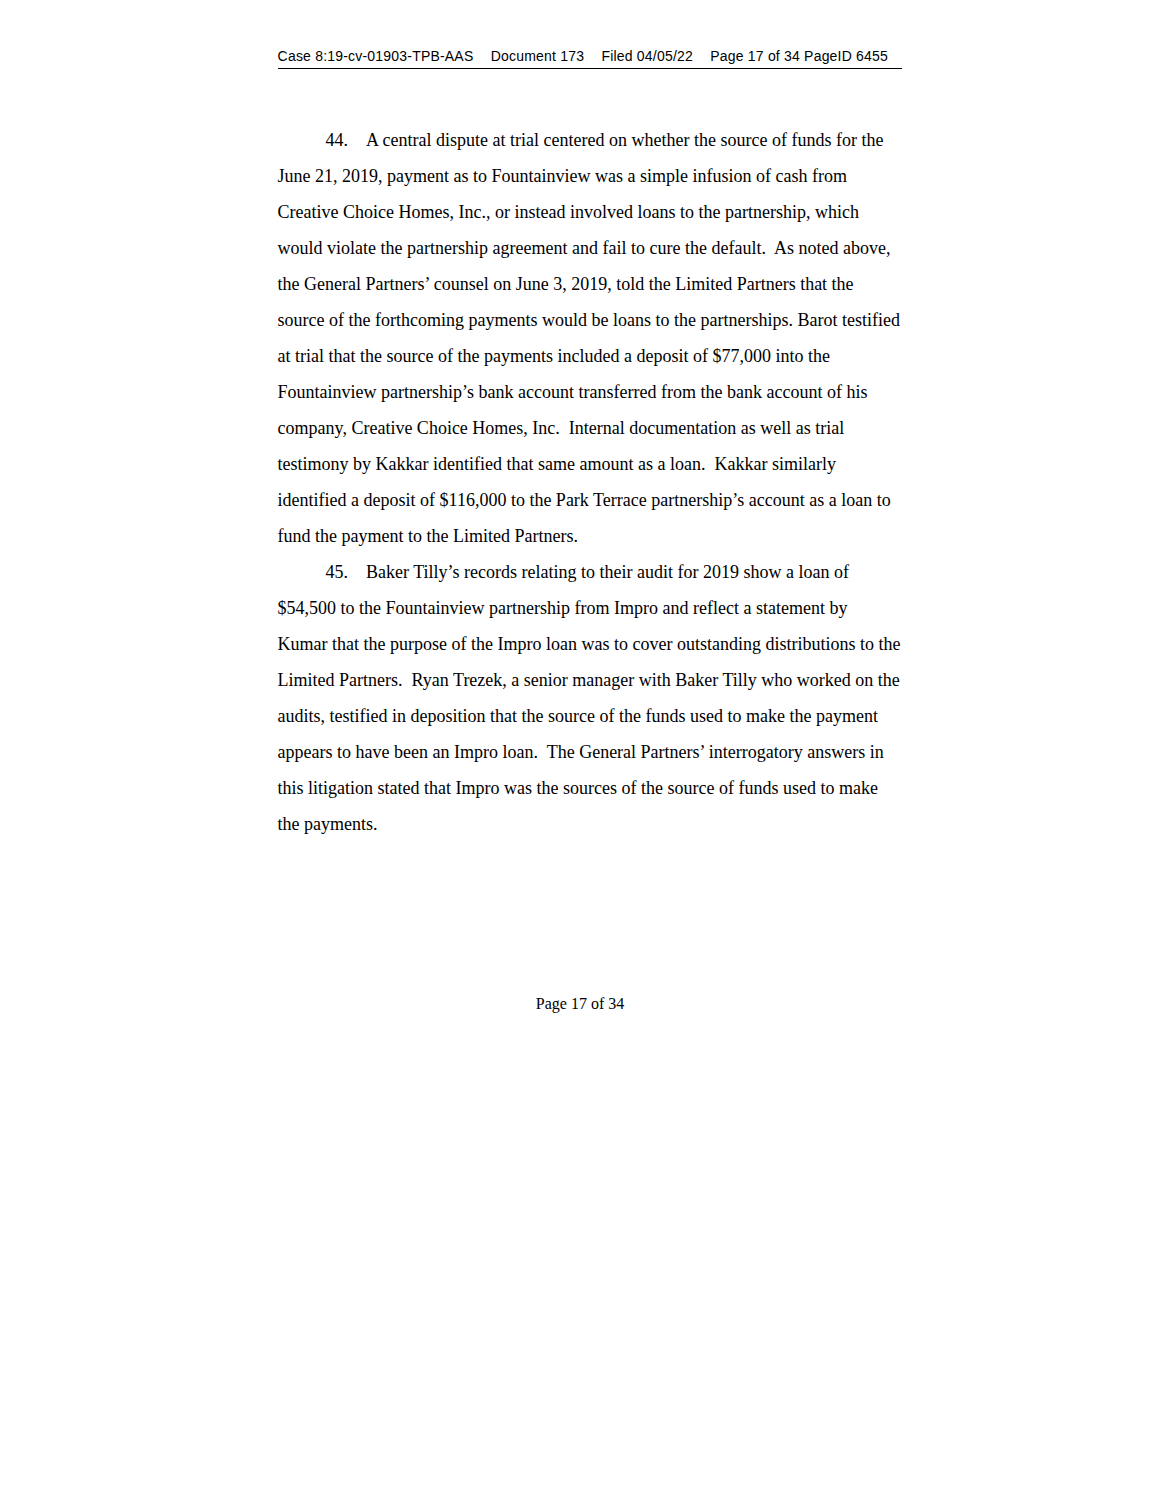Case 8:19-cv-01903-TPB-AAS Document 173 Filed 04/05/22 Page 17 of 34 PageID 6455
44. A central dispute at trial centered on whether the source of funds for the June 21, 2019, payment as to Fountainview was a simple infusion of cash from Creative Choice Homes, Inc., or instead involved loans to the partnership, which would violate the partnership agreement and fail to cure the default. As noted above, the General Partners’ counsel on June 3, 2019, told the Limited Partners that the source of the forthcoming payments would be loans to the partnerships. Barot testified at trial that the source of the payments included a deposit of $77,000 into the Fountainview partnership’s bank account transferred from the bank account of his company, Creative Choice Homes, Inc. Internal documentation as well as trial testimony by Kakkar identified that same amount as a loan. Kakkar similarly identified a deposit of $116,000 to the Park Terrace partnership’s account as a loan to fund the payment to the Limited Partners.
45. Baker Tilly’s records relating to their audit for 2019 show a loan of $54,500 to the Fountainview partnership from Impro and reflect a statement by Kumar that the purpose of the Impro loan was to cover outstanding distributions to the Limited Partners. Ryan Trezek, a senior manager with Baker Tilly who worked on the audits, testified in deposition that the source of the funds used to make the payment appears to have been an Impro loan. The General Partners’ interrogatory answers in this litigation stated that Impro was the sources of the source of funds used to make the payments.
Page 17 of 34